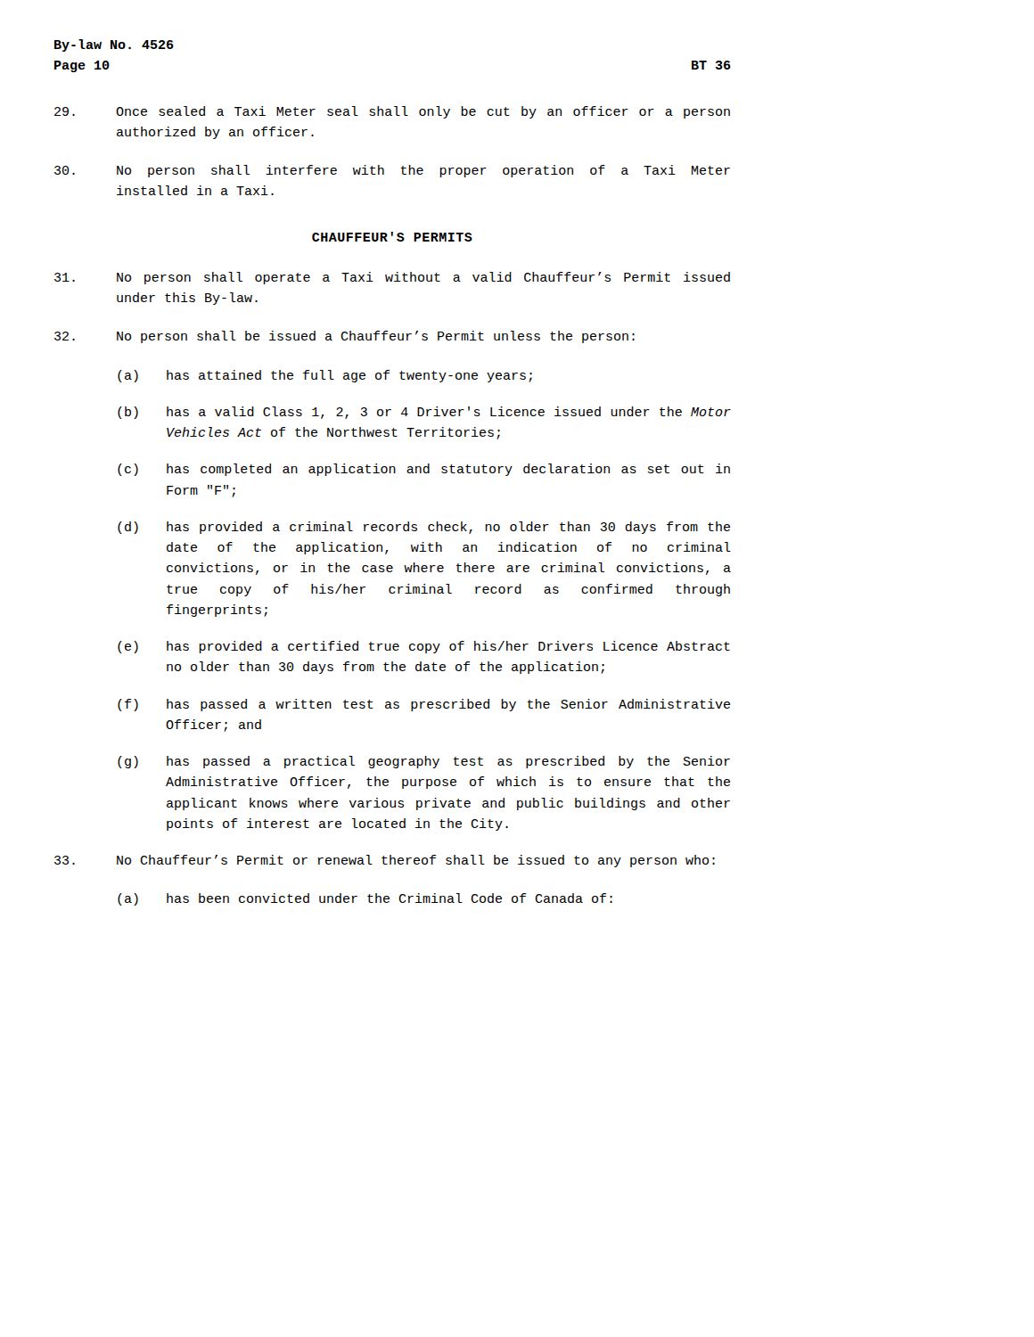By-law No. 4526 Page 10 BT 36
29.
Once sealed a Taxi Meter seal shall only be cut by an officer or a person authorized by an officer.
30.
No person shall interfere with the proper operation of a Taxi Meter installed in a Taxi.
CHAUFFEUR'S PERMITS
31.
No person shall operate a Taxi without a valid Chauffeur’s Permit issued under this By-law.
32.
No person shall be issued a Chauffeur’s Permit unless the person:
(a)
has attained the full age of twenty-one years;
(b)
has a valid Class 1, 2, 3 or 4 Driver's Licence issued under the Motor Vehicles Act of the Northwest Territories;
(c)
has completed an application and statutory declaration as set out in Form "F";
(d)
has provided a criminal records check, no older than 30 days from the date of the application, with an indication of no criminal convictions, or in the case where there are criminal convictions, a true copy of his/her criminal record as confirmed through fingerprints;
(e)
has provided a certified true copy of his/her Drivers Licence Abstract no older than 30 days from the date of the application;
(f)
has passed a written test as prescribed by the Senior Administrative Officer; and
(g)
has passed a practical geography test as prescribed by the Senior Administrative Officer, the purpose of which is to ensure that the applicant knows where various private and public buildings and other points of interest are located in the City.
33.
No Chauffeur’s Permit or renewal thereof shall be issued to any person who:
(a)
has been convicted under the Criminal Code of Canada of: